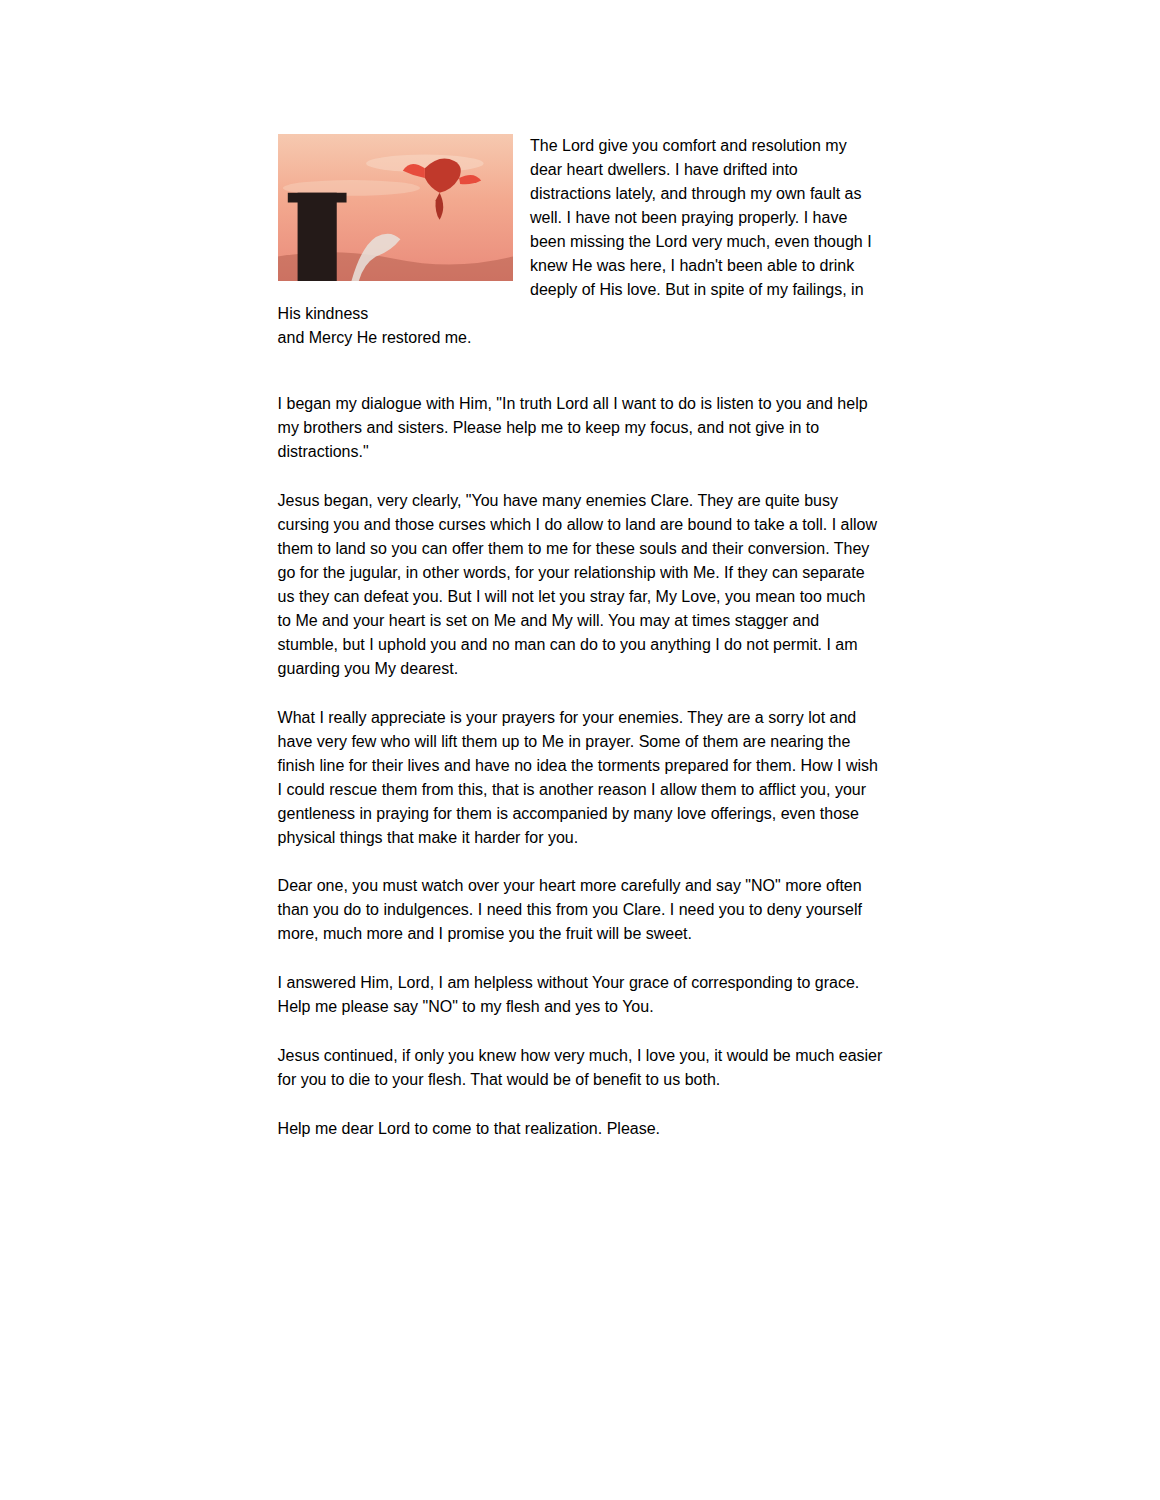The Lord give you comfort and resolution my dear heart dwellers. I have drifted into distractions lately, and through my own fault as well. I have not been praying properly. I have been missing the Lord very much, even though I knew He was here, I hadn't been able to drink deeply of His love. But in spite of my failings, in His kindness
and Mercy He restored me.
I began my dialogue with Him, "In truth Lord all I want to do is listen to you and help my brothers and sisters. Please help me to keep my focus, and not give in to distractions."
Jesus began, very clearly, "You have many enemies Clare. They are quite busy cursing you and those curses which I do allow to land are bound to take a toll. I allow them to land so you can offer them to me for these souls and their conversion. They go for the jugular, in other words, for your relationship with Me. If they can separate us they can defeat you. But I will not let you stray far, My Love, you mean too much to Me and your heart is set on Me and My will. You may at times stagger and stumble, but I uphold you and no man can do to you anything I do not permit. I am guarding you My dearest.
What I really appreciate is your prayers for your enemies. They are a sorry lot and have very few who will lift them up to Me in prayer. Some of them are nearing the finish line for their lives and have no idea the torments prepared for them. How I wish I could rescue them from this, that is another reason I allow them to afflict you, your gentleness in praying for them is accompanied by many love offerings, even those physical things that make it harder for you.
Dear one, you must watch over your heart more carefully and say "NO" more often than you do to indulgences. I need this from you Clare. I need you to deny yourself more, much more and I promise you the fruit will be sweet.
I answered Him, Lord, I am helpless without Your grace of corresponding to grace. Help me please say "NO" to my flesh and yes to You.
Jesus continued, if only you knew how very much, I love you, it would be much easier for you to die to your flesh. That would be of benefit to us both.
Help me dear Lord to come to that realization. Please.